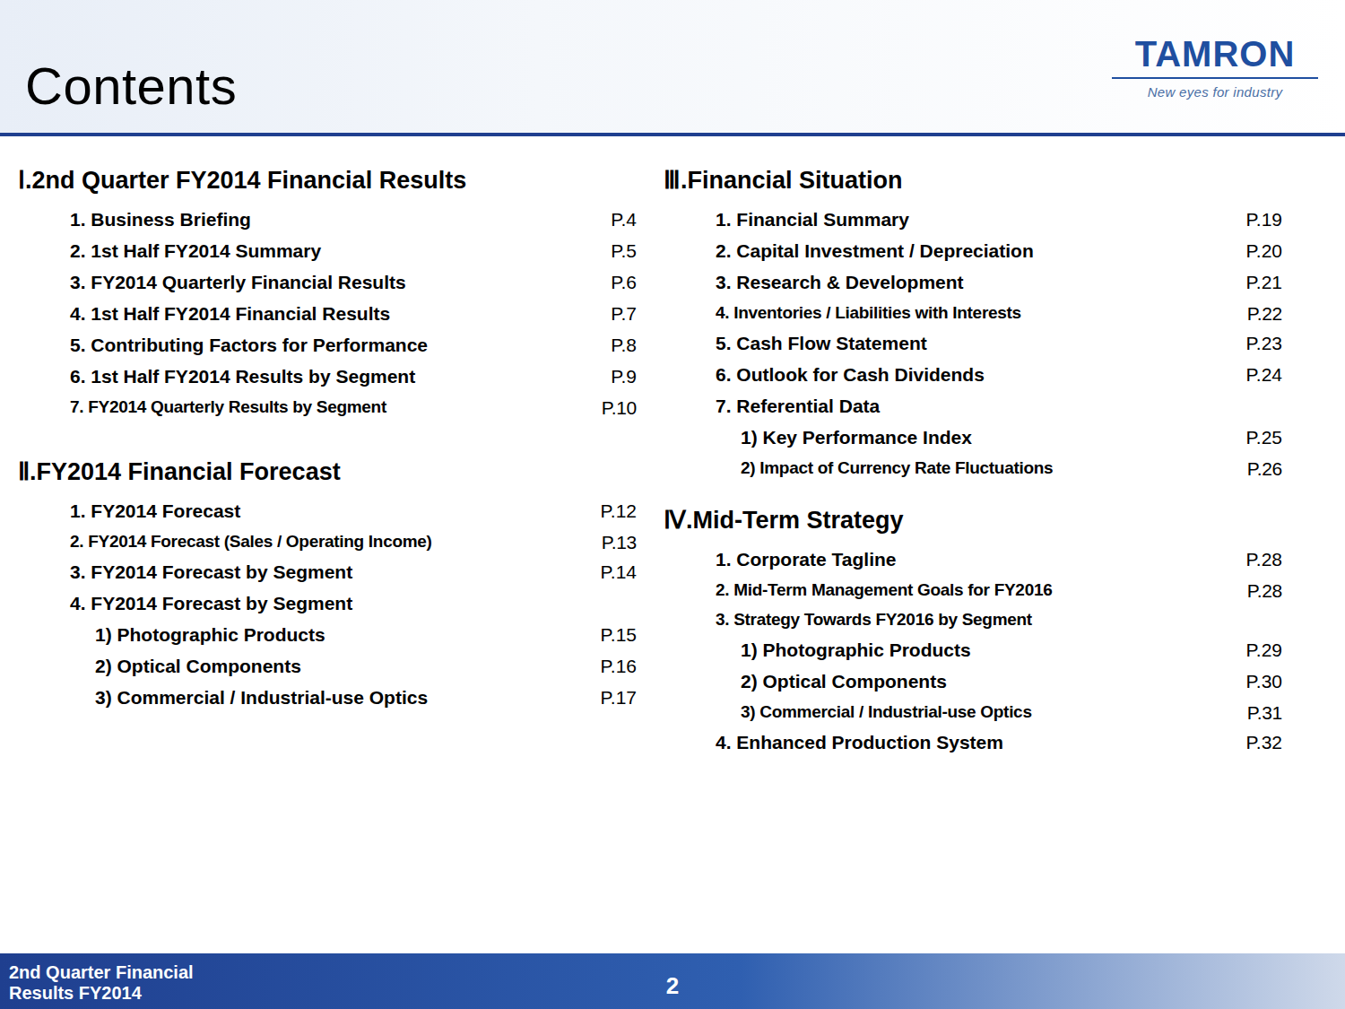Contents
TAMRON
New eyes for industry
Ⅰ.2nd Quarter FY2014 Financial Results
1. Business BriefingP.4
2. 1st Half FY2014 SummaryP.5
3. FY2014 Quarterly Financial ResultsP.6
4. 1st Half FY2014 Financial ResultsP.7
5. Contributing Factors for PerformanceP.8
6. 1st Half FY2014 Results by SegmentP.9
7. FY2014 Quarterly Results by SegmentP.10
Ⅱ.FY2014 Financial Forecast
1. FY2014 ForecastP.12
2. FY2014 Forecast (Sales / Operating Income)P.13
3. FY2014 Forecast by SegmentP.14
4. FY2014 Forecast by Segment
1) Photographic ProductsP.15
2) Optical ComponentsP.16
3) Commercial / Industrial-use OpticsP.17
Ⅲ.Financial Situation
1. Financial SummaryP.19
2. Capital Investment / DepreciationP.20
3. Research & DevelopmentP.21
4. Inventories / Liabilities with InterestsP.22
5. Cash Flow StatementP.23
6. Outlook for Cash DividendsP.24
7. Referential Data
1) Key Performance IndexP.25
2) Impact of Currency Rate FluctuationsP.26
Ⅳ.Mid-Term Strategy
1. Corporate TaglineP.28
2. Mid-Term Management Goals for FY2016P.28
3. Strategy Towards FY2016 by Segment
1) Photographic ProductsP.29
2) Optical ComponentsP.30
3) Commercial / Industrial-use OpticsP.31
4. Enhanced Production SystemP.32
2nd Quarter Financial
Results FY2014
2